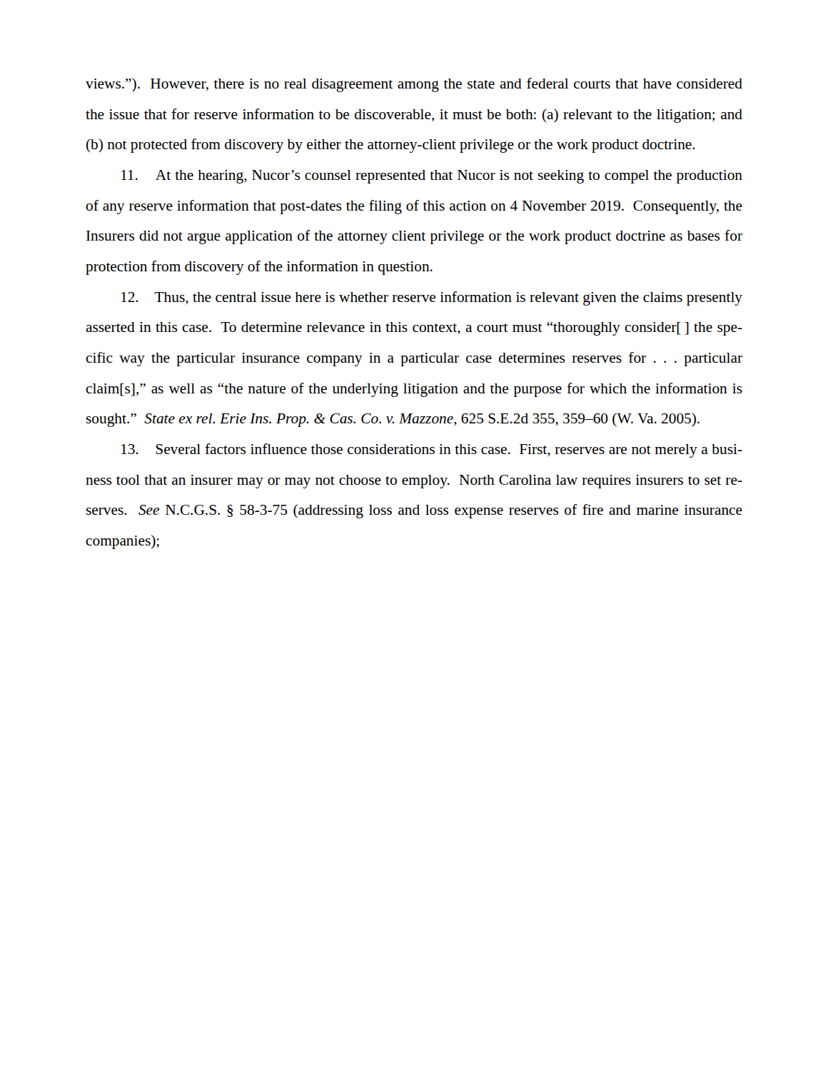views.”). However, there is no real disagreement among the state and federal courts that have considered the issue that for reserve information to be discoverable, it must be both: (a) relevant to the litigation; and (b) not protected from discovery by either the attorney-client privilege or the work product doctrine.
11. At the hearing, Nucor’s counsel represented that Nucor is not seeking to compel the production of any reserve information that post-dates the filing of this action on 4 November 2019. Consequently, the Insurers did not argue application of the attorney client privilege or the work product doctrine as bases for protection from discovery of the information in question.
12. Thus, the central issue here is whether reserve information is relevant given the claims presently asserted in this case. To determine relevance in this context, a court must “thoroughly consider[ ] the specific way the particular insurance company in a particular case determines reserves for . . . particular claim[s],” as well as “the nature of the underlying litigation and the purpose for which the information is sought.” State ex rel. Erie Ins. Prop. & Cas. Co. v. Mazzone, 625 S.E.2d 355, 359–60 (W. Va. 2005).
13. Several factors influence those considerations in this case. First, reserves are not merely a business tool that an insurer may or may not choose to employ. North Carolina law requires insurers to set reserves. See N.C.G.S. § 58-3-75 (addressing loss and loss expense reserves of fire and marine insurance companies);